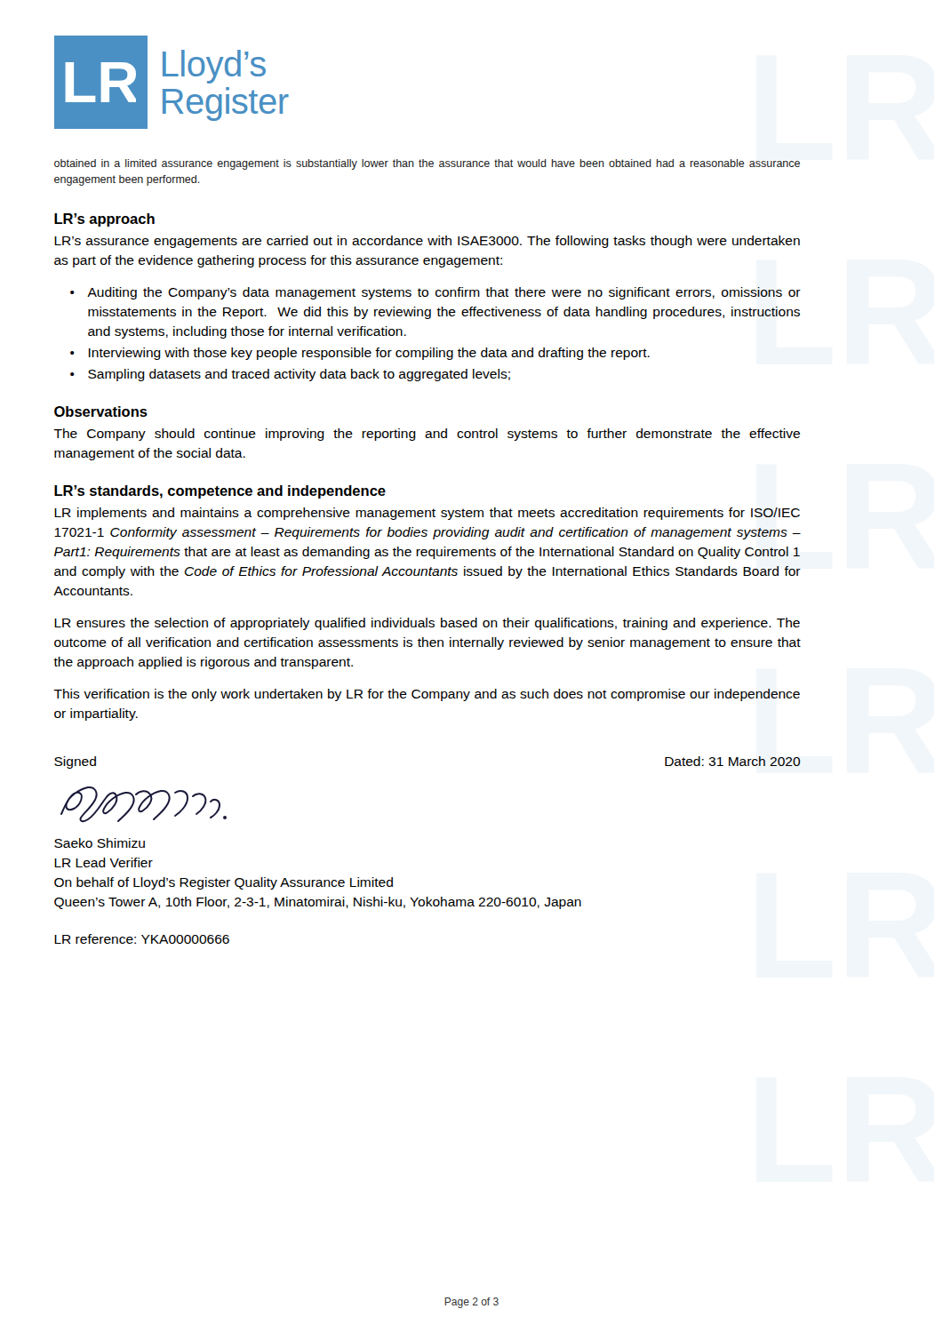LR
LR
LR
LR
LR
LR
LR
Lloyd’s
Register
obtained in a limited assurance engagement is substantially lower than the assurance that would have been obtained had a reasonable assurance engagement been performed.
LR’s approach
LR’s assurance engagements are carried out in accordance with ISAE3000. The following tasks though were undertaken as part of the evidence gathering process for this assurance engagement:
Auditing the Company’s data management systems to confirm that there were no significant errors, omissions or misstatements in the Report. We did this by reviewing the effectiveness of data handling procedures, instructions and systems, including those for internal verification.
Interviewing with those key people responsible for compiling the data and drafting the report.
Sampling datasets and traced activity data back to aggregated levels;
Observations
The Company should continue improving the reporting and control systems to further demonstrate the effective management of the social data.
LR’s standards, competence and independence
LR implements and maintains a comprehensive management system that meets accreditation requirements for ISO/IEC 17021-1 Conformity assessment – Requirements for bodies providing audit and certification of management systems – Part1: Requirements that are at least as demanding as the requirements of the International Standard on Quality Control 1 and comply with the Code of Ethics for Professional Accountants issued by the International Ethics Standards Board for Accountants.
LR ensures the selection of appropriately qualified individuals based on their qualifications, training and experience. The outcome of all verification and certification assessments is then internally reviewed by senior management to ensure that the approach applied is rigorous and transparent.
This verification is the only work undertaken by LR for the Company and as such does not compromise our independence or impartiality.
Signed Dated: 31 March 2020
Saeko Shimizu
LR Lead Verifier
On behalf of Lloyd’s Register Quality Assurance Limited
Queen’s Tower A, 10th Floor, 2-3-1, Minatomirai, Nishi-ku, Yokohama 220-6010, Japan
LR reference: YKA00000666
Page 2 of 3